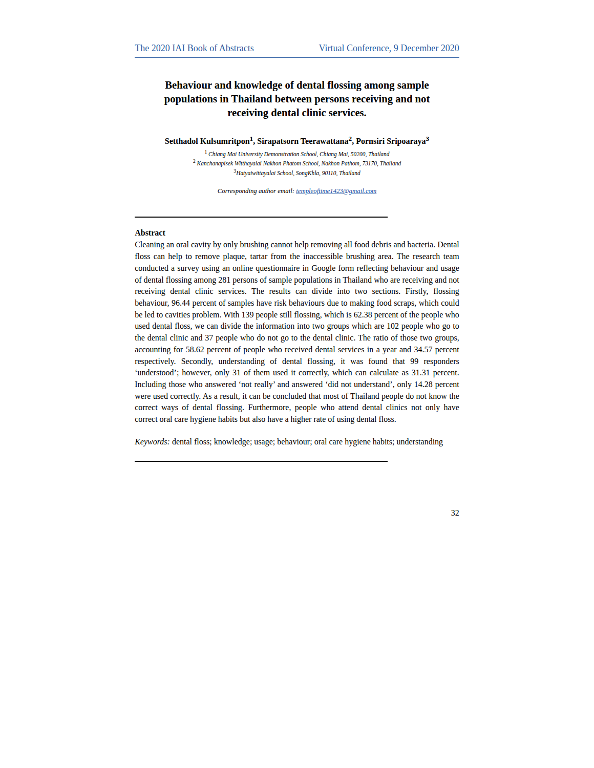The 2020 IAI Book of Abstracts
Virtual Conference, 9 December 2020
Behaviour and knowledge of dental flossing among sample populations in Thailand between persons receiving and not receiving dental clinic services.
Setthadol Kulsumritpon1, Sirapatsorn Teerawattana2, Pornsiri Sripoaraya3
1 Chiang Mai University Demonstration School, Chiang Mai, 50200, Thailand
2 Kanchanapisek Witthayalai Nakhon Phatom School, Nakhon Pathom, 73170, Thailand
3Hatyaiwittayalai School, SongKhla, 90110, Thailand
Corresponding author email: templeoftime1423@gmail.com
Abstract
Cleaning an oral cavity by only brushing cannot help removing all food debris and bacteria. Dental floss can help to remove plaque, tartar from the inaccessible brushing area. The research team conducted a survey using an online questionnaire in Google form reflecting behaviour and usage of dental flossing among 281 persons of sample populations in Thailand who are receiving and not receiving dental clinic services. The results can divide into two sections. Firstly, flossing behaviour, 96.44 percent of samples have risk behaviours due to making food scraps, which could be led to cavities problem. With 139 people still flossing, which is 62.38 percent of the people who used dental floss, we can divide the information into two groups which are 102 people who go to the dental clinic and 37 people who do not go to the dental clinic. The ratio of those two groups, accounting for 58.62 percent of people who received dental services in a year and 34.57 percent respectively. Secondly, understanding of dental flossing, it was found that 99 responders ‘understood’; however, only 31 of them used it correctly, which can calculate as 31.31 percent. Including those who answered ‘not really’ and answered ‘did not understand’, only 14.28 percent were used correctly. As a result, it can be concluded that most of Thailand people do not know the correct ways of dental flossing. Furthermore, people who attend dental clinics not only have correct oral care hygiene habits but also have a higher rate of using dental floss.
Keywords: dental floss; knowledge; usage; behaviour; oral care hygiene habits; understanding
32